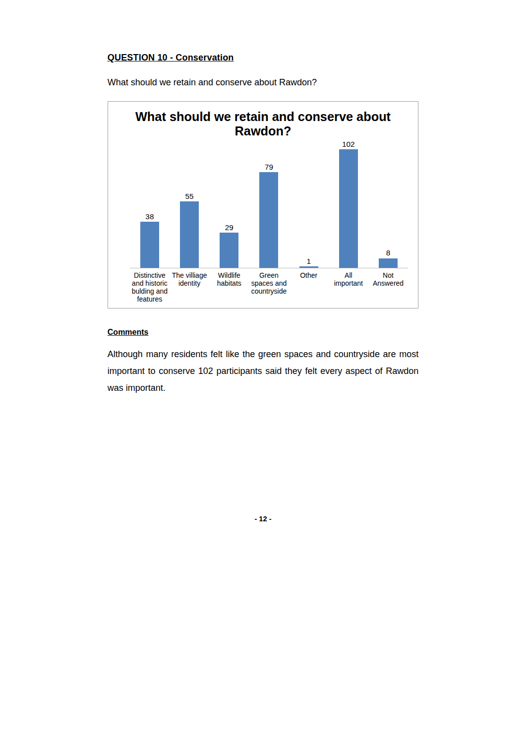QUESTION 10 - Conservation
What should we retain and conserve about Rawdon?
What should we retain and conserve about Rawdon?
38
55
29
79
1
102
8
Distinctive and historic bulding and features
The villiage identity
Wildlife habitats
Green spaces and countryside
Other
All important
Not Answered
Comments
Although many residents felt like the green spaces and countryside are most important to conserve 102 participants said they felt every aspect of Rawdon was important.
- 12 -